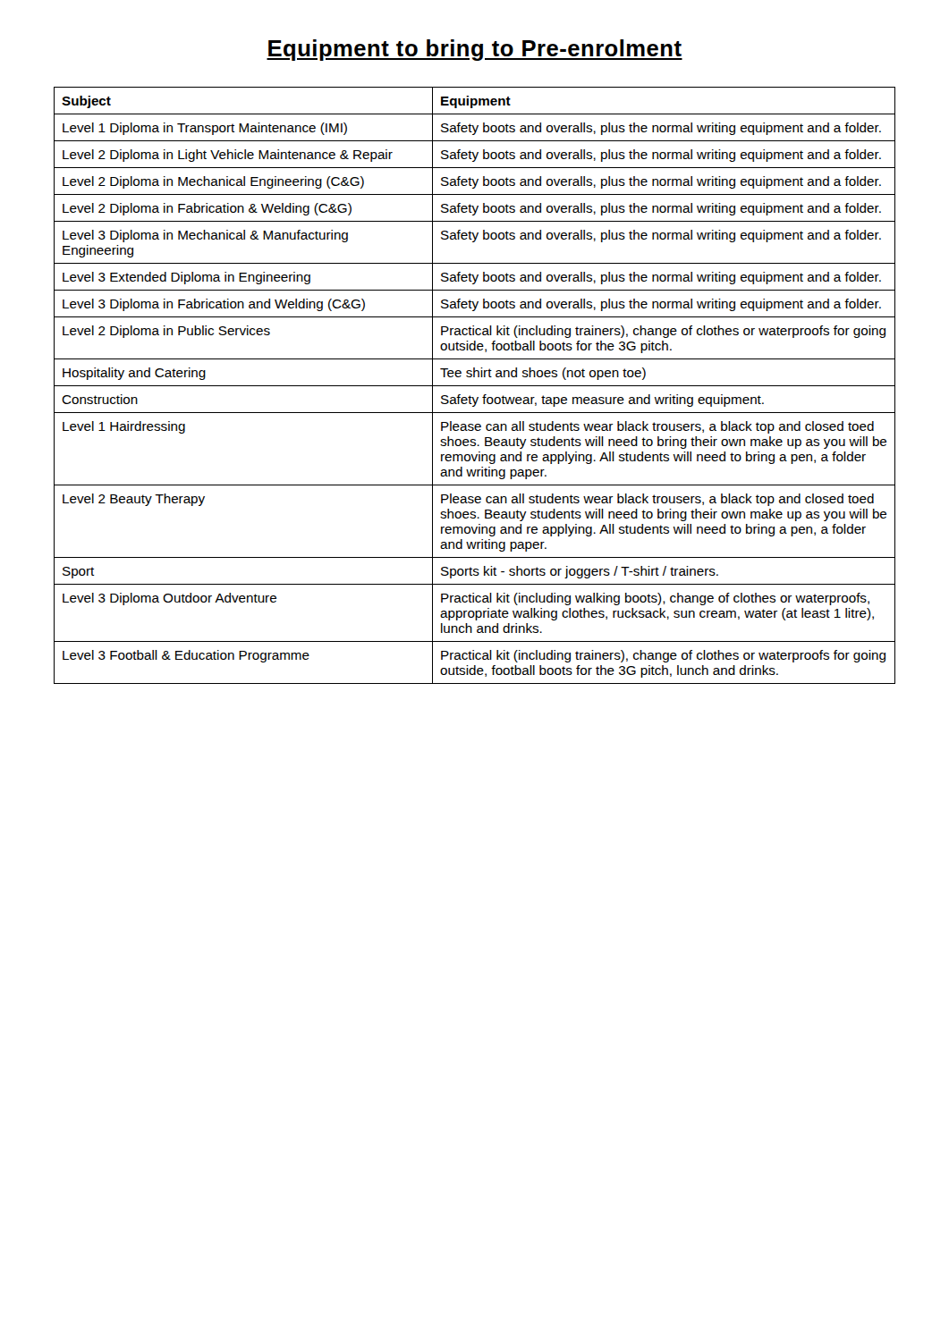Equipment to bring to Pre-enrolment
| Subject | Equipment |
| --- | --- |
| Level 1 Diploma in Transport Maintenance (IMI) | Safety boots and overalls, plus the normal writing equipment and a folder. |
| Level 2 Diploma in Light Vehicle Maintenance & Repair | Safety boots and overalls, plus the normal writing equipment and a folder. |
| Level 2 Diploma in Mechanical Engineering (C&G) | Safety boots and overalls, plus the normal writing equipment and a folder. |
| Level 2 Diploma in Fabrication & Welding (C&G) | Safety boots and overalls, plus the normal writing equipment and a folder. |
| Level 3 Diploma in Mechanical & Manufacturing Engineering | Safety boots and overalls, plus the normal writing equipment and a folder. |
| Level 3 Extended Diploma in Engineering | Safety boots and overalls, plus the normal writing equipment and a folder. |
| Level 3 Diploma in Fabrication and Welding (C&G) | Safety boots and overalls, plus the normal writing equipment and a folder. |
| Level 2 Diploma in Public Services | Practical kit (including trainers), change of clothes or waterproofs for going outside, football boots for the 3G pitch. |
| Hospitality and Catering | Tee shirt and shoes (not open toe) |
| Construction | Safety footwear, tape measure and writing equipment. |
| Level 1 Hairdressing | Please can all students wear black trousers, a black top and closed toed shoes. Beauty students will need to bring their own make up as you will be removing and re applying. All students will need to bring a pen, a folder and writing paper. |
| Level 2 Beauty Therapy | Please can all students wear black trousers, a black top and closed toed shoes. Beauty students will need to bring their own make up as you will be removing and re applying. All students will need to bring a pen, a folder and writing paper. |
| Sport | Sports kit - shorts or joggers / T-shirt / trainers. |
| Level 3 Diploma Outdoor Adventure | Practical kit (including walking boots), change of clothes or waterproofs, appropriate walking clothes, rucksack, sun cream, water (at least 1 litre), lunch and drinks. |
| Level 3 Football & Education Programme | Practical kit (including trainers), change of clothes or waterproofs for going outside, football boots for the 3G pitch, lunch and drinks. |